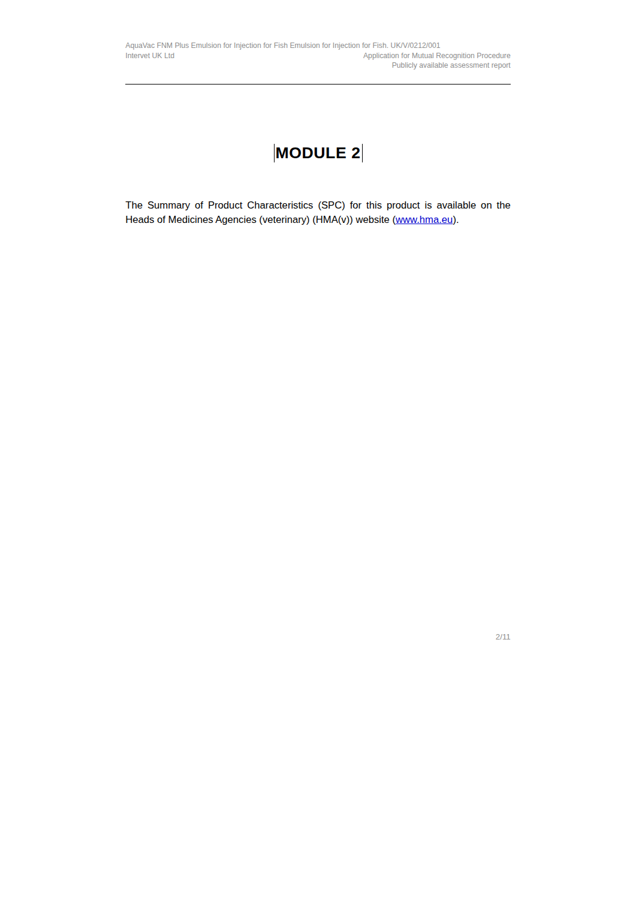AquaVac FNM Plus Emulsion for Injection for Fish Emulsion for Injection for Fish. UK/V/0212/001
Intervet UK Ltd Application for Mutual Recognition Procedure
Publicly available assessment report
MODULE 2
The Summary of Product Characteristics (SPC) for this product is available on the Heads of Medicines Agencies (veterinary) (HMA(v)) website (www.hma.eu).
2/11